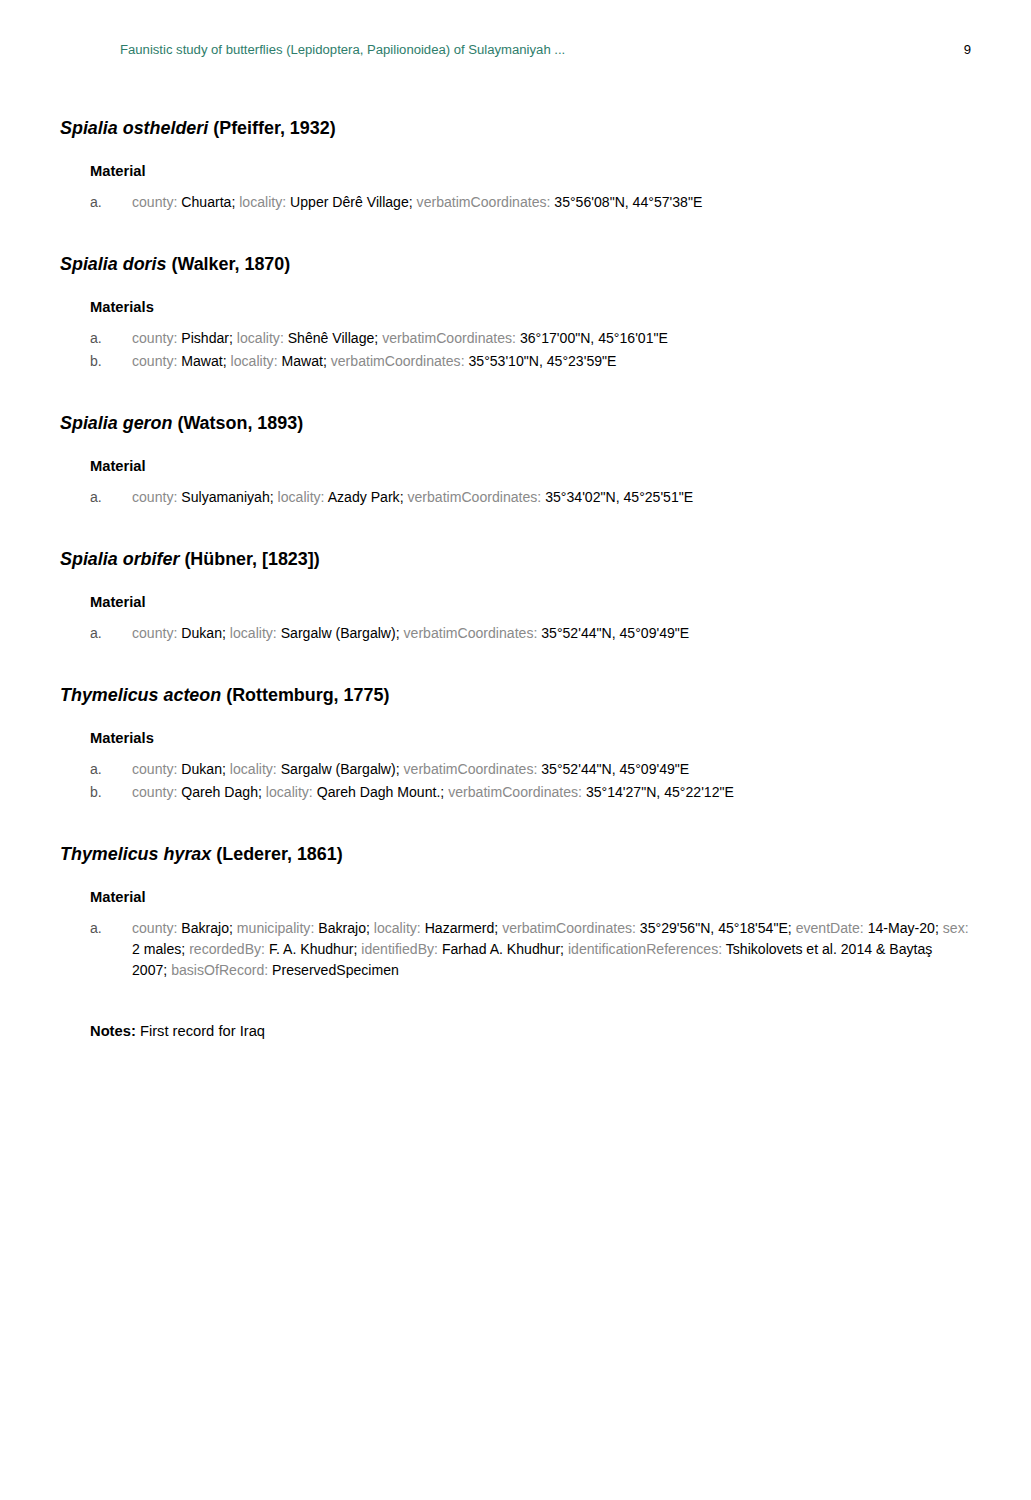Faunistic study of butterflies (Lepidoptera, Papilionoidea) of Sulaymaniyah ... 9
Spialia osthelderi (Pfeiffer, 1932)
Material
a. county: Chuarta; locality: Upper Dêrê Village; verbatimCoordinates: 35°56'08"N, 44°57'38"E
Spialia doris (Walker, 1870)
Materials
a. county: Pishdar; locality: Shênê Village; verbatimCoordinates: 36°17'00"N, 45°16'01"E
b. county: Mawat; locality: Mawat; verbatimCoordinates: 35°53'10"N, 45°23'59"E
Spialia geron (Watson, 1893)
Material
a. county: Sulyamaniyah; locality: Azady Park; verbatimCoordinates: 35°34'02"N, 45°25'51"E
Spialia orbifer (Hübner, [1823])
Material
a. county: Dukan; locality: Sargalw (Bargalw); verbatimCoordinates: 35°52'44"N, 45°09'49"E
Thymelicus acteon (Rottemburg, 1775)
Materials
a. county: Dukan; locality: Sargalw (Bargalw); verbatimCoordinates: 35°52'44"N, 45°09'49"E
b. county: Qareh Dagh; locality: Qareh Dagh Mount.; verbatimCoordinates: 35°14'27"N, 45°22'12"E
Thymelicus hyrax (Lederer, 1861)
Material
a. county: Bakrajo; municipality: Bakrajo; locality: Hazarmerd; verbatimCoordinates: 35°29'56"N, 45°18'54"E; eventDate: 14-May-20; sex: 2 males; recordedBy: F. A. Khudhur; identifiedBy: Farhad A. Khudhur; identificationReferences: Tshikolovets et al. 2014 & Baytaş 2007; basisOfRecord: PreservedSpecimen
Notes: First record for Iraq